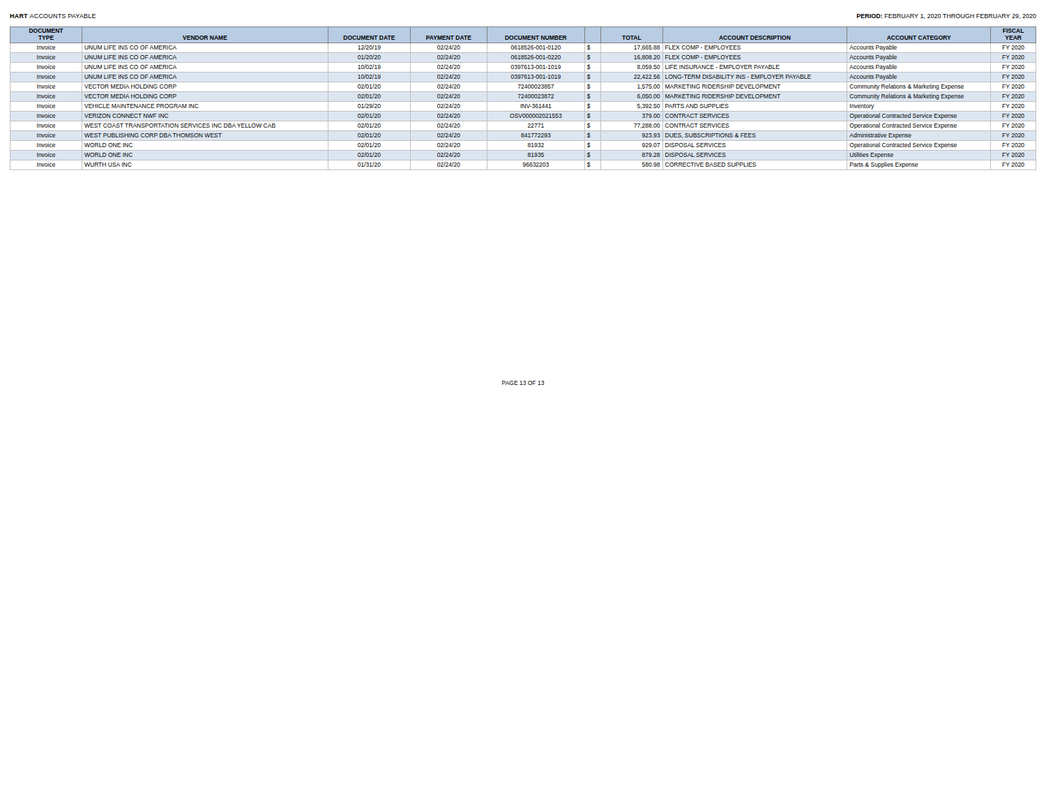HART ACCOUNTS PAYABLE
PERIOD: FEBRUARY 1, 2020 THROUGH FEBRUARY 29, 2020
| DOCUMENT TYPE | VENDOR NAME | DOCUMENT DATE | PAYMENT DATE | DOCUMENT NUMBER | | TOTAL | ACCOUNT DESCRIPTION | ACCOUNT CATEGORY | FISCAL YEAR |
| --- | --- | --- | --- | --- | --- | --- | --- | --- | --- |
| Invoice | UNUM LIFE INS CO OF AMERICA | 12/20/19 | 02/24/20 | 0618526-001-0120 | $ | 17,665.88 | FLEX COMP - EMPLOYEES | Accounts Payable | FY 2020 |
| Invoice | UNUM LIFE INS CO OF AMERICA | 01/20/20 | 02/24/20 | 0618526-001-0220 | $ | 16,808.20 | FLEX COMP - EMPLOYEES | Accounts Payable | FY 2020 |
| Invoice | UNUM LIFE INS CO OF AMERICA | 10/02/19 | 02/24/20 | 0397613-001-1019 | $ | 8,059.50 | LIFE INSURANCE - EMPLOYER PAYABLE | Accounts Payable | FY 2020 |
| Invoice | UNUM LIFE INS CO OF AMERICA | 10/02/19 | 02/24/20 | 0397613-001-1019 | $ | 22,422.56 | LONG-TERM DISABILITY INS - EMPLOYER PAYABLE | Accounts Payable | FY 2020 |
| Invoice | VECTOR MEDIA HOLDING CORP | 02/01/20 | 02/24/20 | 72400023857 | $ | 1,575.00 | MARKETING RIDERSHIP DEVELOPMENT | Community Relations & Marketing Expense | FY 2020 |
| Invoice | VECTOR MEDIA HOLDING CORP | 02/01/20 | 02/24/20 | 72400023872 | $ | 6,050.00 | MARKETING RIDERSHIP DEVELOPMENT | Community Relations & Marketing Expense | FY 2020 |
| Invoice | VEHICLE MAINTENANCE PROGRAM INC | 01/29/20 | 02/24/20 | INV-361441 | $ | 5,392.50 | PARTS AND SUPPLIES | Inventory | FY 2020 |
| Invoice | VERIZON CONNECT NWF INC | 02/01/20 | 02/24/20 | OSV000002021553 | $ | 379.00 | CONTRACT SERVICES | Operational Contracted Service Expense | FY 2020 |
| Invoice | WEST COAST TRANSPORTATION SERVICES INC DBA YELLOW CAB | 02/01/20 | 02/24/20 | 22771 | $ | 77,288.00 | CONTRACT SERVICES | Operational Contracted Service Expense | FY 2020 |
| Invoice | WEST PUBLISHING CORP DBA THOMSON WEST | 02/01/20 | 02/24/20 | 841772293 | $ | 923.93 | DUES, SUBSCRIPTIONS & FEES | Administrative Expense | FY 2020 |
| Invoice | WORLD ONE INC | 02/01/20 | 02/24/20 | 81932 | $ | 929.07 | DISPOSAL SERVICES | Operational Contracted Service Expense | FY 2020 |
| Invoice | WORLD ONE INC | 02/01/20 | 02/24/20 | 81935 | $ | 879.28 | DISPOSAL SERVICES | Utilities Expense | FY 2020 |
| Invoice | WURTH USA INC | 01/31/20 | 02/24/20 | 96632203 | $ | 580.98 | CORRECTIVE BASED SUPPLIES | Parts & Supplies Expense | FY 2020 |
PAGE 13 OF 13